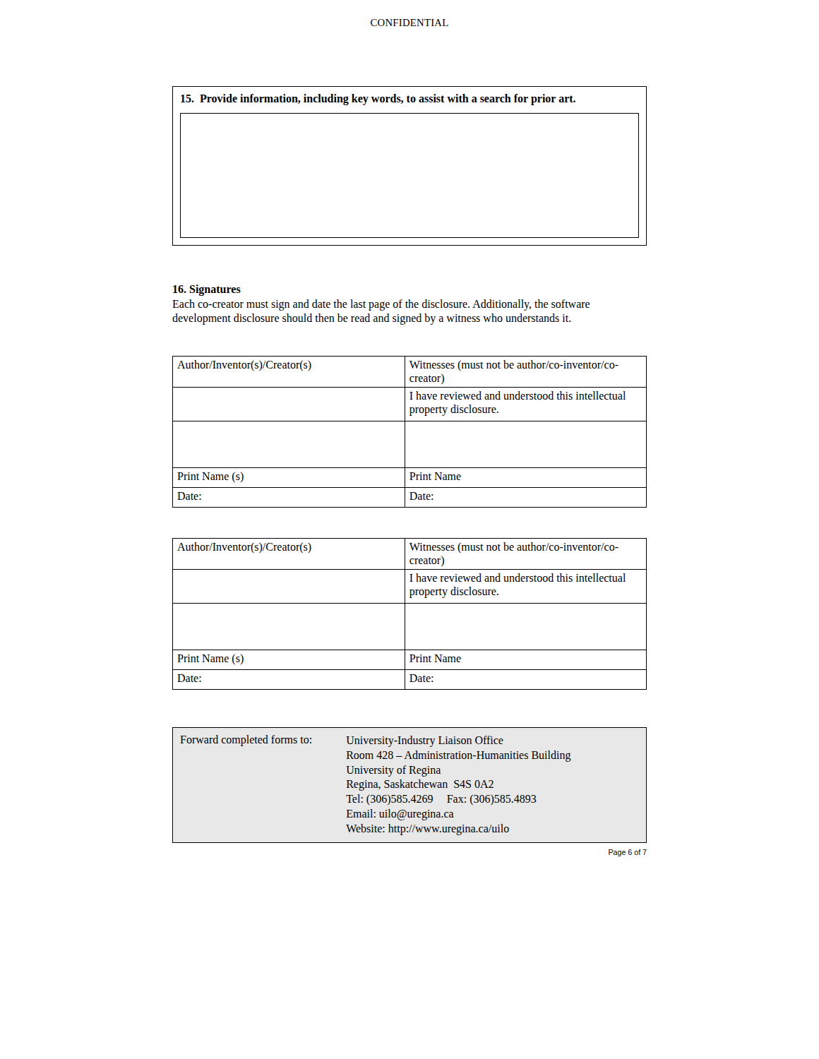CONFIDENTIAL
15. Provide information, including key words, to assist with a search for prior art.
16. Signatures
Each co-creator must sign and date the last page of the disclosure. Additionally, the software development disclosure should then be read and signed by a witness who understands it.
| Author/Inventor(s)/Creator(s) | Witnesses (must not be author/co-inventor/co-creator) |
| | I have reviewed and understood this intellectual property disclosure. |
| Print Name (s) | Print Name |
| Date: | Date: |
| Author/Inventor(s)/Creator(s) | Witnesses (must not be author/co-inventor/co-creator) |
| | I have reviewed and understood this intellectual property disclosure. |
| Print Name (s) | Print Name |
| Date: | Date: |
| Forward completed forms to: | University-Industry Liaison Office Room 428 – Administration-Humanities Building University of Regina Regina, Saskatchewan S4S 0A2 Tel: (306)585.4269 Fax: (306)585.4893 Email: uilo@uregina.ca Website: http://www.uregina.ca/uilo |
Page 6 of 7